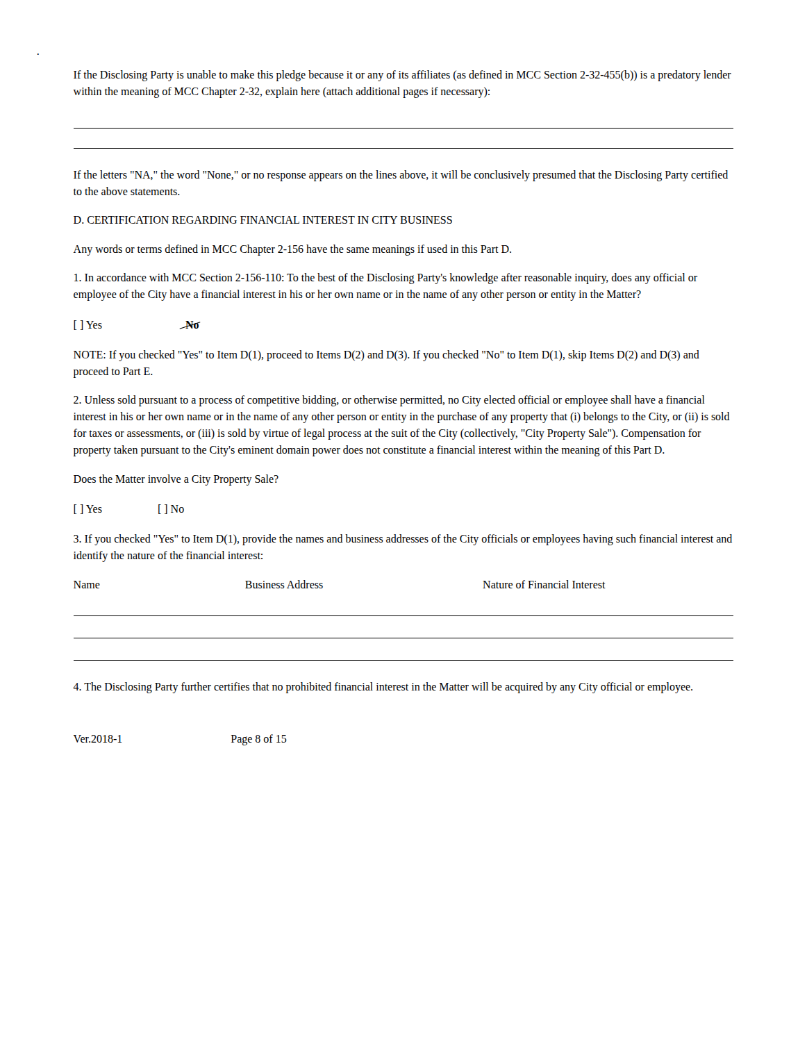.
If the Disclosing Party is unable to make this pledge because it or any of its affiliates (as defined in MCC Section 2-32-455(b)) is a predatory lender within the meaning of MCC Chapter 2-32, explain here (attach additional pages if necessary):
If the letters "NA," the word "None," or no response appears on the lines above, it will be conclusively presumed that the Disclosing Party certified to the above statements.
D. CERTIFICATION REGARDING FINANCIAL INTEREST IN CITY BUSINESS
Any words or terms defined in MCC Chapter 2-156 have the same meanings if used in this Part D.
1. In accordance with MCC Section 2-156-110: To the best of the Disclosing Party's knowledge after reasonable inquiry, does any official or employee of the City have a financial interest in his or her own name or in the name of any other person or entity in the Matter?
[ ] Yes No
NOTE: If you checked "Yes" to Item D(1), proceed to Items D(2) and D(3). If you checked "No" to Item D(1), skip Items D(2) and D(3) and proceed to Part E.
2. Unless sold pursuant to a process of competitive bidding, or otherwise permitted, no City elected official or employee shall have a financial interest in his or her own name or in the name of any other person or entity in the purchase of any property that (i) belongs to the City, or (ii) is sold for taxes or assessments, or (iii) is sold by virtue of legal process at the suit of the City (collectively, "City Property Sale"). Compensation for property taken pursuant to the City's eminent domain power does not constitute a financial interest within the meaning of this Part D.
Does the Matter involve a City Property Sale?
[ ] Yes [ ] No
3. If you checked "Yes" to Item D(1), provide the names and business addresses of the City officials or employees having such financial interest and identify the nature of the financial interest:
| Name | Business Address | Nature of Financial Interest |
| --- | --- | --- |
4. The Disclosing Party further certifies that no prohibited financial interest in the Matter will be acquired by any City official or employee.
Ver.2018-1 Page 8 of 15